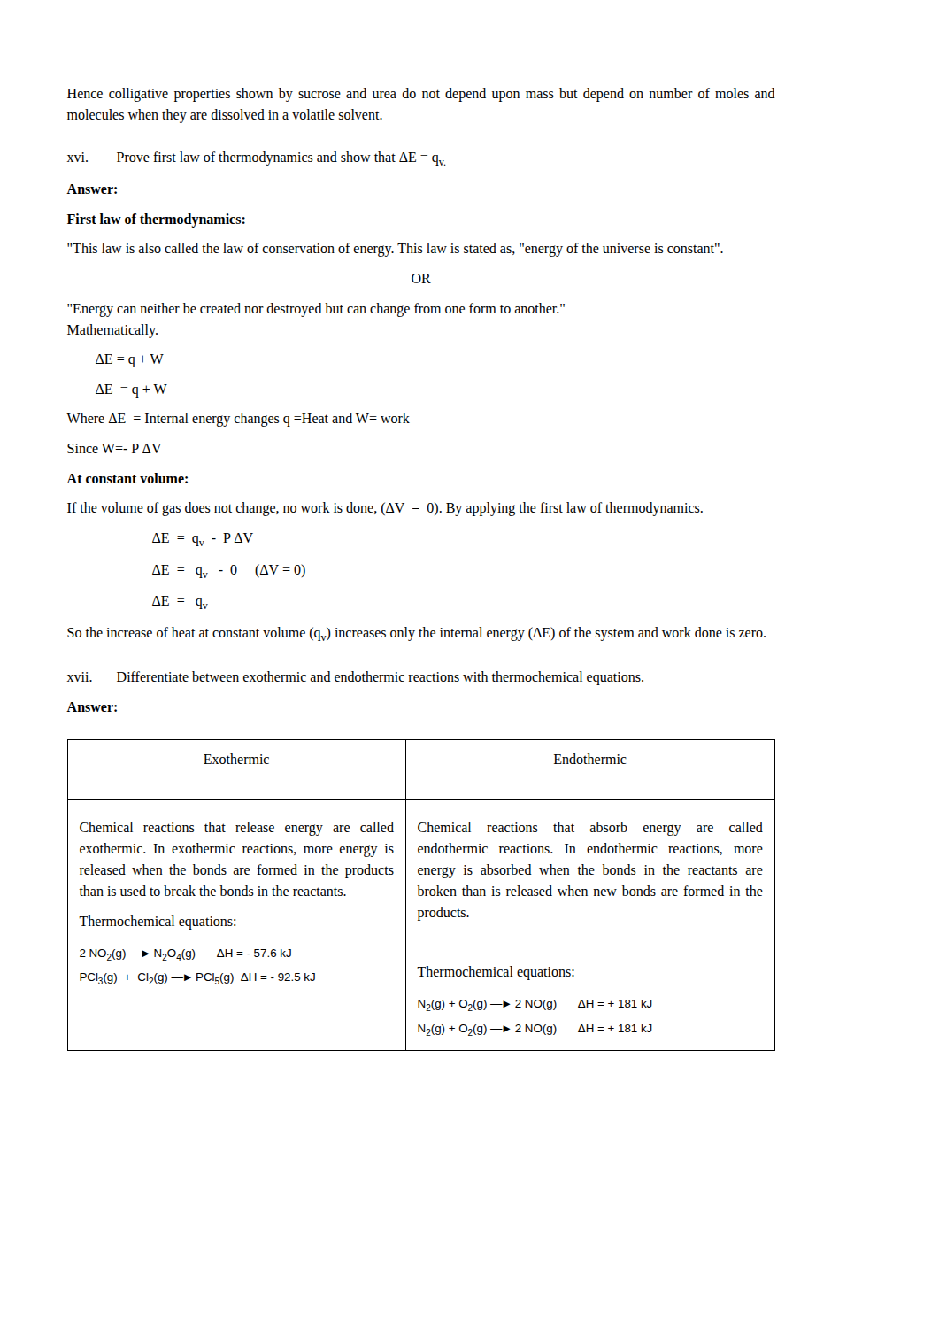Hence colligative properties shown by sucrose and urea do not depend upon mass but depend on number of moles and molecules when they are dissolved in a volatile solvent.
xvi. Prove first law of thermodynamics and show that ΔE = qv.
Answer:
First law of thermodynamics:
"This law is also called the law of conservation of energy. This law is stated as, "energy of the universe is constant".
OR
"Energy can neither be created nor destroyed but can change from one form to another."
Mathematically.
ΔE = q + W
ΔE = q + W
Where ΔE = Internal energy changes q =Heat and W= work
Since W=- P ΔV
At constant volume:
If the volume of gas does not change, no work is done, (ΔV = 0). By applying the first law of thermodynamics.
ΔE = qv - P ΔV
ΔE = qv - 0 (ΔV = 0)
ΔE = qv
So the increase of heat at constant volume (qv) increases only the internal energy (ΔE) of the system and work done is zero.
xvii. Differentiate between exothermic and endothermic reactions with thermochemical equations.
Answer:
| Exothermic | Endothermic |
| --- | --- |
| Chemical reactions that release energy are called exothermic. In exothermic reactions, more energy is released when the bonds are formed in the products than is used to break the bonds in the reactants. Thermochemical equations: 2 NO 2 (g) —► N 2 O 4 (g) ΔH = - 57.6 kJ PCl 3 (g) + Cl 2 (g) —► PCl 5 (g) ΔH = - 92.5 kJ | Chemical reactions that absorb energy are called endothermic reactions. In endothermic reactions, more energy is absorbed when the bonds in the reactants are broken than is released when new bonds are formed in the products. Thermochemical equations: N 2 (g) + O 2 (g) —► 2 NO(g) ΔH = + 181 kJ N 2 (g) + O 2 (g) —► 2 NO(g) ΔH = + 181 kJ |